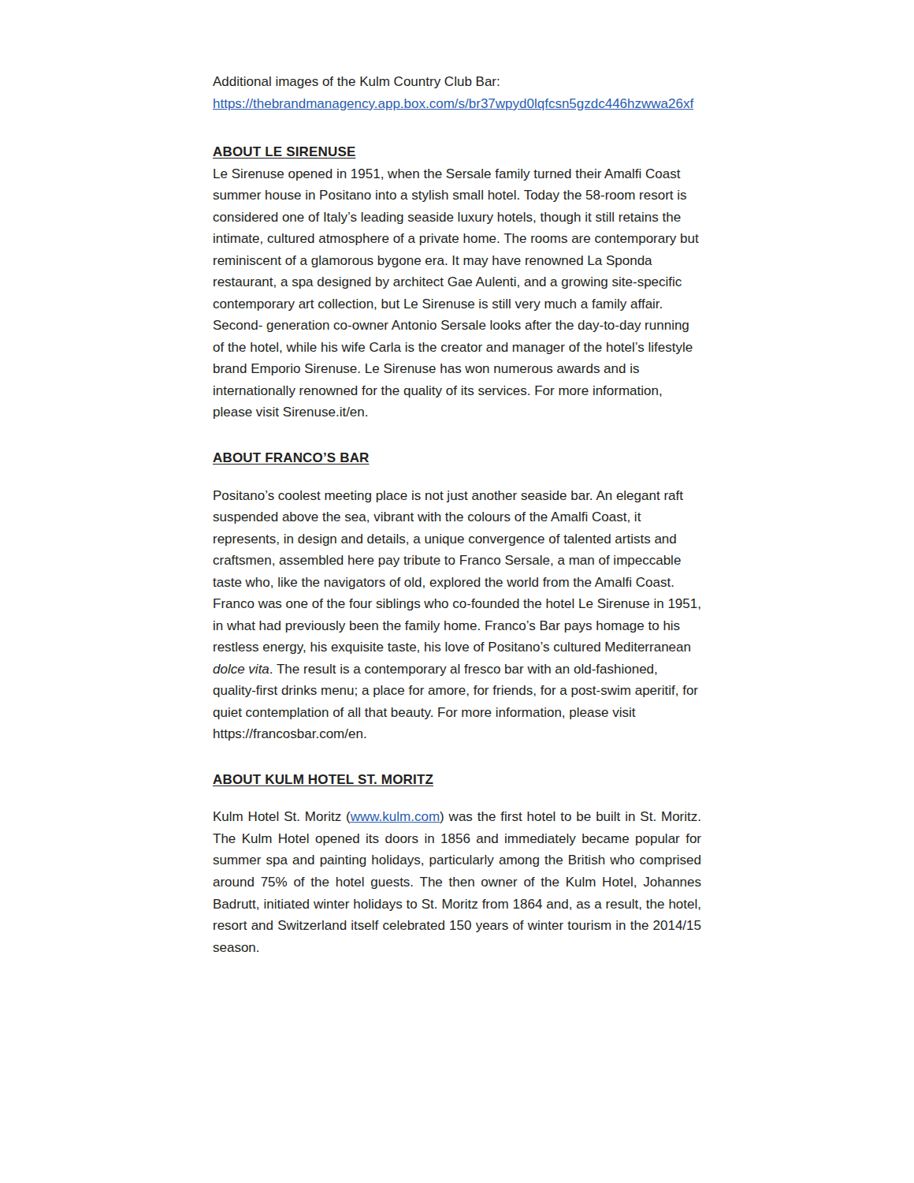Additional images of the Kulm Country Club Bar:
https://thebrandmanagency.app.box.com/s/br37wpyd0lqfcsn5gzdc446hzwwa26xf
About Le Sirenuse
Le Sirenuse opened in 1951, when the Sersale family turned their Amalfi Coast summer house in Positano into a stylish small hotel. Today the 58-room resort is considered one of Italy’s leading seaside luxury hotels, though it still retains the intimate, cultured atmosphere of a private home. The rooms are contemporary but reminiscent of a glamorous bygone era. It may have renowned La Sponda restaurant, a spa designed by architect Gae Aulenti, and a growing site-specific contemporary art collection, but Le Sirenuse is still very much a family affair. Second- generation co-owner Antonio Sersale looks after the day-to-day running of the hotel, while his wife Carla is the creator and manager of the hotel’s lifestyle brand Emporio Sirenuse. Le Sirenuse has won numerous awards and is internationally renowned for the quality of its services. For more information, please visit Sirenuse.it/en.
About Franco’s Bar
Positano’s coolest meeting place is not just another seaside bar. An elegant raft suspended above the sea, vibrant with the colours of the Amalfi Coast, it represents, in design and details, a unique convergence of talented artists and craftsmen, assembled here pay tribute to Franco Sersale, a man of impeccable taste who, like the navigators of old, explored the world from the Amalfi Coast. Franco was one of the four siblings who co-founded the hotel Le Sirenuse in 1951, in what had previously been the family home. Franco’s Bar pays homage to his restless energy, his exquisite taste, his love of Positano’s cultured Mediterranean dolce vita. The result is a contemporary al fresco bar with an old-fashioned, quality-first drinks menu; a place for amore, for friends, for a post-swim aperitif, for quiet contemplation of all that beauty. For more information, please visit https://francosbar.com/en.
About Kulm Hotel St. Moritz
Kulm Hotel St. Moritz (www.kulm.com) was the first hotel to be built in St. Moritz. The Kulm Hotel opened its doors in 1856 and immediately became popular for summer spa and painting holidays, particularly among the British who comprised around 75% of the hotel guests. The then owner of the Kulm Hotel, Johannes Badrutt, initiated winter holidays to St. Moritz from 1864 and, as a result, the hotel, resort and Switzerland itself celebrated 150 years of winter tourism in the 2014/15 season.